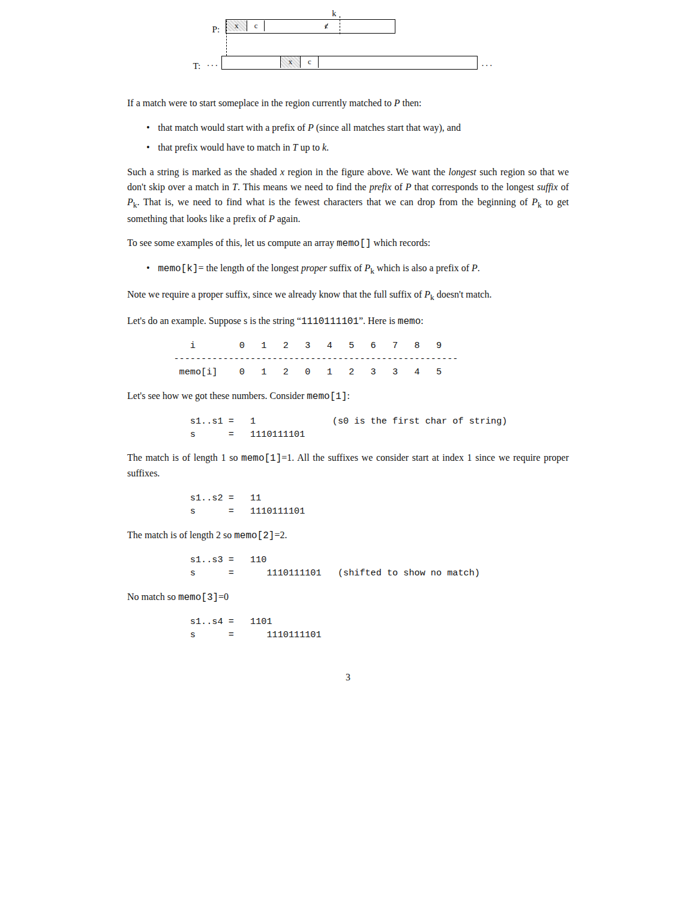k
P:
x
c
c
T: ···
x
c
···
If a match were to start someplace in the region currently matched to P then:
that match would start with a prefix of P (since all matches start that way), and
that prefix would have to match in T up to k.
Such a string is marked as the shaded x region in the figure above. We want the longest such region so that we don't skip over a match in T. This means we need to find the prefix of P that corresponds to the longest suffix of Pk. That is, we need to find what is the fewest characters that we can drop from the beginning of Pk to get something that looks like a prefix of P again.
To see some examples of this, let us compute an array memo[] which records:
memo[k]= the length of the longest proper suffix of Pk which is also a prefix of P.
Note we require a proper suffix, since we already know that the full suffix of Pk doesn't match.
Let's do an example. Suppose s is the string “1110111101”. Here is memo:
    i        0   1   2   3   4   5   6   7   8   9
 ----------------------------------------------------
  memo[i]    0   1   2   0   1   2   3   3   4   5
Let's see how we got these numbers. Consider memo[1]:
    s1..s1 =   1              (s0 is the first char of string)
    s      =   1110111101
The match is of length 1 so memo[1]=1. All the suffixes we consider start at index 1 since we require proper suffixes.
    s1..s2 =   11
    s      =   1110111101
The match is of length 2 so memo[2]=2.
    s1..s3 =   110
    s      =      1110111101   (shifted to show no match)
No match so memo[3]=0
    s1..s4 =   1101
    s      =      1110111101
3